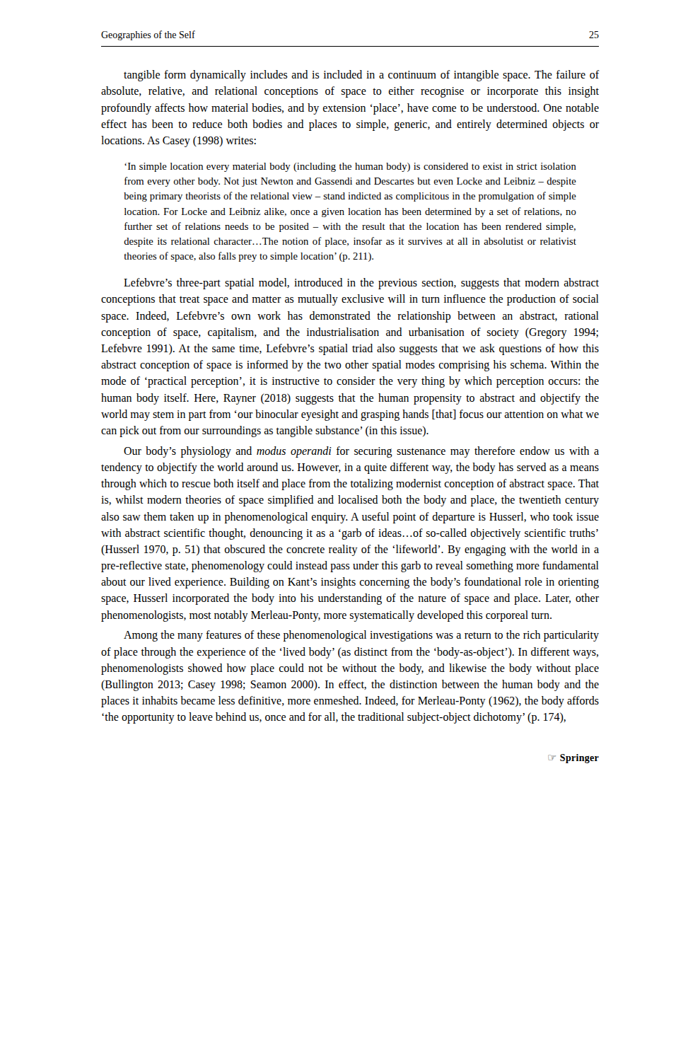Geographies of the Self 25
tangible form dynamically includes and is included in a continuum of intangible space. The failure of absolute, relative, and relational conceptions of space to either recognise or incorporate this insight profoundly affects how material bodies, and by extension ‘place’, have come to be understood. One notable effect has been to reduce both bodies and places to simple, generic, and entirely determined objects or locations. As Casey (1998) writes:
‘In simple location every material body (including the human body) is considered to exist in strict isolation from every other body. Not just Newton and Gassendi and Descartes but even Locke and Leibniz – despite being primary theorists of the relational view – stand indicted as complicitous in the promulgation of simple location. For Locke and Leibniz alike, once a given location has been determined by a set of relations, no further set of relations needs to be posited – with the result that the location has been rendered simple, despite its relational character…The notion of place, insofar as it survives at all in absolutist or relativist theories of space, also falls prey to simple location’ (p. 211).
Lefebvre’s three-part spatial model, introduced in the previous section, suggests that modern abstract conceptions that treat space and matter as mutually exclusive will in turn influence the production of social space. Indeed, Lefebvre’s own work has demonstrated the relationship between an abstract, rational conception of space, capitalism, and the industrialisation and urbanisation of society (Gregory 1994; Lefebvre 1991). At the same time, Lefebvre’s spatial triad also suggests that we ask questions of how this abstract conception of space is informed by the two other spatial modes comprising his schema. Within the mode of ‘practical perception’, it is instructive to consider the very thing by which perception occurs: the human body itself. Here, Rayner (2018) suggests that the human propensity to abstract and objectify the world may stem in part from ‘our binocular eyesight and grasping hands [that] focus our attention on what we can pick out from our surroundings as tangible substance’ (in this issue).
Our body’s physiology and modus operandi for securing sustenance may therefore endow us with a tendency to objectify the world around us. However, in a quite different way, the body has served as a means through which to rescue both itself and place from the totalizing modernist conception of abstract space. That is, whilst modern theories of space simplified and localised both the body and place, the twentieth century also saw them taken up in phenomenological enquiry. A useful point of departure is Husserl, who took issue with abstract scientific thought, denouncing it as a ‘garb of ideas…of so-called objectively scientific truths’ (Husserl 1970, p. 51) that obscured the concrete reality of the ‘lifeworld’. By engaging with the world in a pre-reflective state, phenomenology could instead pass under this garb to reveal something more fundamental about our lived experience. Building on Kant’s insights concerning the body’s foundational role in orienting space, Husserl incorporated the body into his understanding of the nature of space and place. Later, other phenomenologists, most notably Merleau-Ponty, more systematically developed this corporeal turn.
Among the many features of these phenomenological investigations was a return to the rich particularity of place through the experience of the ‘lived body’ (as distinct from the ‘body-as-object’). In different ways, phenomenologists showed how place could not be without the body, and likewise the body without place (Bullington 2013; Casey 1998; Seamon 2000). In effect, the distinction between the human body and the places it inhabits became less definitive, more enmeshed. Indeed, for Merleau-Ponty (1962), the body affords ‘the opportunity to leave behind us, once and for all, the traditional subject-object dichotomy’ (p. 174),
☞Springer